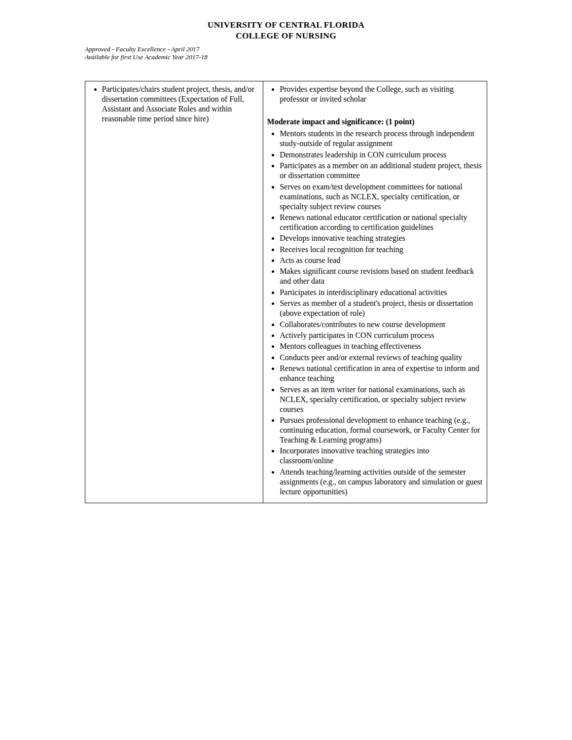UNIVERSITY OF CENTRAL FLORIDA
COLLEGE OF NURSING
Approved - Faculty Excellence - April 2017
Available for first Use Academic Year 2017-18
| Participates/chairs student project, thesis, and/or dissertation committees (Expectation of Full, Assistant and Associate Roles and within reasonable time period since hire) | Provides expertise beyond the College, such as visiting professor or invited scholar Moderate impact and significance: (1 point) Mentors students in the research process through independent study-outside of regular assignment Demonstrates leadership in CON curriculum process Participates as a member on an additional student project, thesis or dissertation committee Serves on exam/test development committees for national examinations, such as NCLEX, specialty certification, or specialty subject review courses Renews national educator certification or national specialty certification according to certification guidelines Develops innovative teaching strategies Receives local recognition for teaching Acts as course lead Makes significant course revisions based on student feedback and other data Participates in interdisciplinary educational activities Serves as member of a student's project, thesis or dissertation (above expectation of role) Collaborates/contributes to new course development Actively participates in CON curriculum process Mentors colleagues in teaching effectiveness Conducts peer and/or external reviews of teaching quality Renews national certification in area of expertise to inform and enhance teaching Serves as an item writer for national examinations, such as NCLEX, specialty certification, or specialty subject review courses Pursues professional development to enhance teaching (e.g., continuing education, formal coursework, or Faculty Center for Teaching & Learning programs) Incorporates innovative teaching strategies into classroom/online Attends teaching/learning activities outside of the semester assignments (e.g., on campus laboratory and simulation or guest lecture opportunities) |